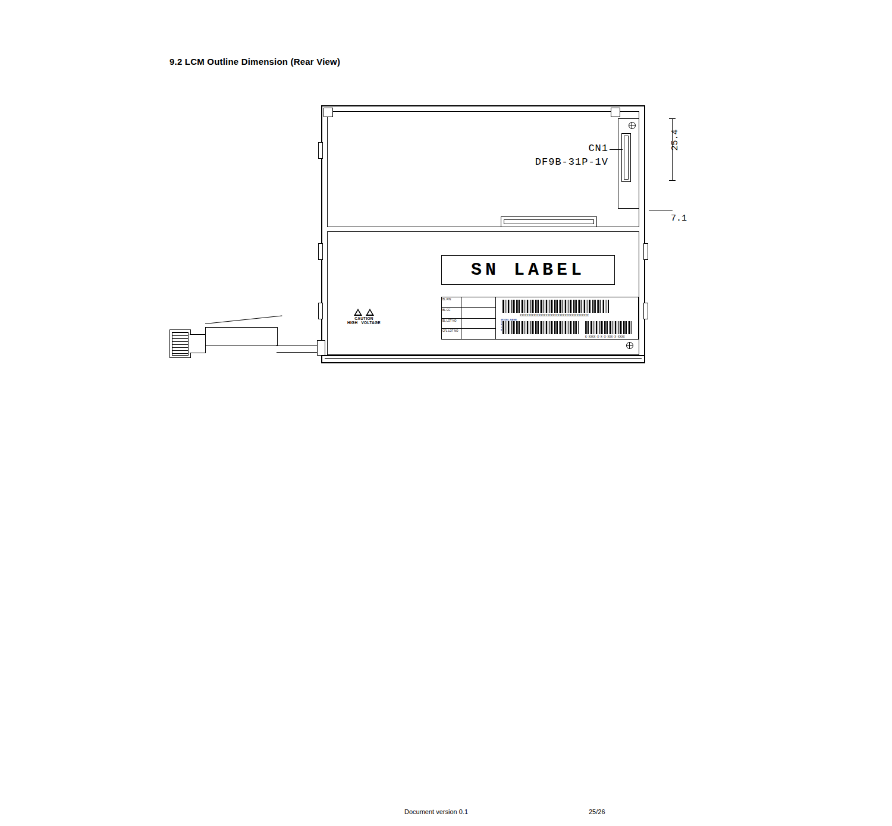9.2 LCM Outline Dimension (Rear View)
SN LABEL
CAUTION
HIGH VOLTAGE
BL P/N
BL CC
BL LOT NO
CFL LOT NO
XXXXXXXXXXXXXXXXXXXXXXXXXXXXXXXXXXXXXXXX
MODEL NAME
XXXXXXXXXXXXXXXX
SERIAL NO
XXXXXXXXXXXXXXXX
MADE IN XXXX
K-XXXX-X-X-X-XXX-X-XXXX
CN1
DF9B-31P-1V
25.4
7.1
Document version 0.1 25/26